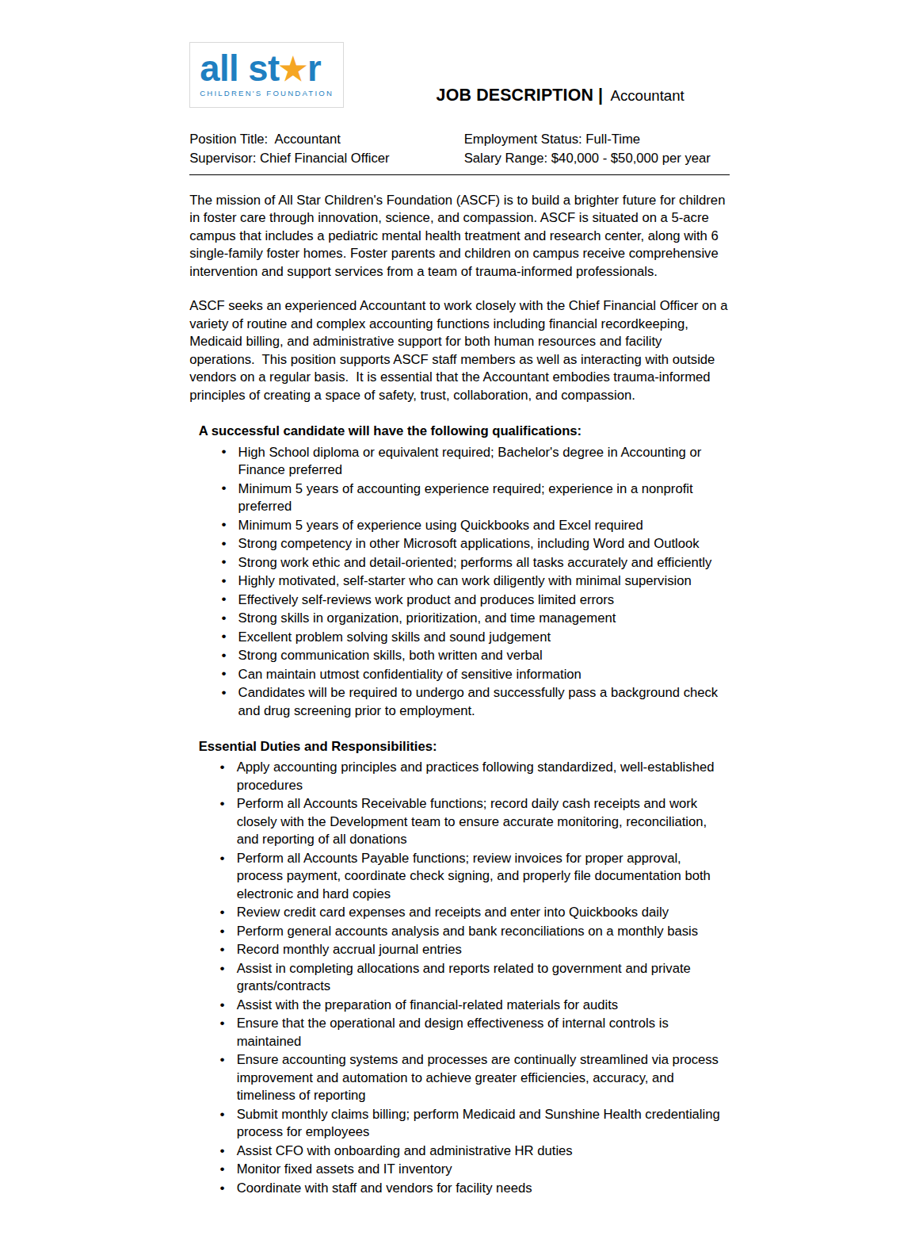all st★r
Children's Foundation
JOB DESCRIPTION|Accountant
Position Title: Accountant
Supervisor: Chief Financial Officer
Employment Status: Full-Time
Salary Range: $40,000 - $50,000 per year
The mission of All Star Children's Foundation (ASCF) is to build a brighter future for children in foster care through innovation, science, and compassion. ASCF is situated on a 5-acre campus that includes a pediatric mental health treatment and research center, along with 6 single-family foster homes. Foster parents and children on campus receive comprehensive intervention and support services from a team of trauma-informed professionals.
ASCF seeks an experienced Accountant to work closely with the Chief Financial Officer on a variety of routine and complex accounting functions including financial recordkeeping, Medicaid billing, and administrative support for both human resources and facility operations. This position supports ASCF staff members as well as interacting with outside vendors on a regular basis. It is essential that the Accountant embodies trauma-informed principles of creating a space of safety, trust, collaboration, and compassion.
A successful candidate will have the following qualifications:
High School diploma or equivalent required; Bachelor's degree in Accounting or Finance preferred
Minimum 5 years of accounting experience required; experience in a nonprofit preferred
Minimum 5 years of experience using Quickbooks and Excel required
Strong competency in other Microsoft applications, including Word and Outlook
Strong work ethic and detail-oriented; performs all tasks accurately and efficiently
Highly motivated, self-starter who can work diligently with minimal supervision
Effectively self-reviews work product and produces limited errors
Strong skills in organization, prioritization, and time management
Excellent problem solving skills and sound judgement
Strong communication skills, both written and verbal
Can maintain utmost confidentiality of sensitive information
Candidates will be required to undergo and successfully pass a background check and drug screening prior to employment.
Essential Duties and Responsibilities:
Apply accounting principles and practices following standardized, well-established procedures
Perform all Accounts Receivable functions; record daily cash receipts and work closely with the Development team to ensure accurate monitoring, reconciliation, and reporting of all donations
Perform all Accounts Payable functions; review invoices for proper approval, process payment, coordinate check signing, and properly file documentation both electronic and hard copies
Review credit card expenses and receipts and enter into Quickbooks daily
Perform general accounts analysis and bank reconciliations on a monthly basis
Record monthly accrual journal entries
Assist in completing allocations and reports related to government and private grants/contracts
Assist with the preparation of financial-related materials for audits
Ensure that the operational and design effectiveness of internal controls is maintained
Ensure accounting systems and processes are continually streamlined via process improvement and automation to achieve greater efficiencies, accuracy, and timeliness of reporting
Submit monthly claims billing; perform Medicaid and Sunshine Health credentialing process for employees
Assist CFO with onboarding and administrative HR duties
Monitor fixed assets and IT inventory
Coordinate with staff and vendors for facility needs